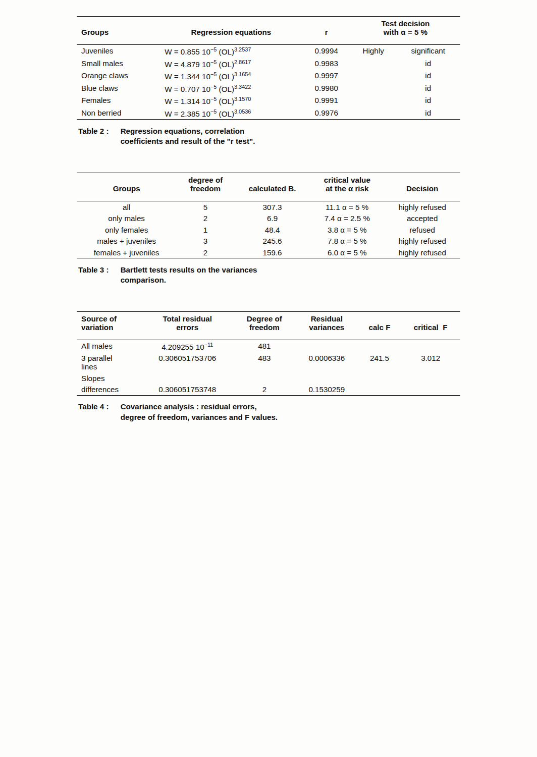Table 2 : Regression equations, correlation coefficients and result of the "r test".
| Groups | Regression equations | r | Test decision with α = 5 % |
| --- | --- | --- | --- |
| Juveniles | W = 0.855 10 −5 (OL) 3.2537 | 0.9994 | Highly | significant |
| Small males | W = 4.879 10 −5 (OL) 2.8617 | 0.9983 | | id |
| Orange claws | W = 1.344 10 −5 (OL) 3.1654 | 0.9997 | | id |
| Blue claws | W = 0.707 10 −5 (OL) 3.3422 | 0.9980 | | id |
| Females | W = 1.314 10 −5 (OL) 3.1570 | 0.9991 | | id |
| Non berried | W = 2.385 10 −5 (OL) 3.0536 | 0.9976 | | id |
Table 3 : Bartlett tests results on the variances comparison.
| Groups | degree of freedom | calculated B. | critical value at the α risk | Decision |
| --- | --- | --- | --- | --- |
| all | 5 | 307.3 | 11.1 α = 5 % | highly refused |
| only males | 2 | 6.9 | 7.4 α = 2.5 % | accepted |
| only females | 1 | 48.4 | 3.8 α = 5 % | refused |
| males + juveniles | 3 | 245.6 | 7.8 α = 5 % | highly refused |
| females + juveniles | 2 | 159.6 | 6.0 α = 5 % | highly refused |
Table 4 : Covariance analysis : residual errors, degree of freedom, variances and F values.
| Source of variation | Total residual errors | Degree of freedom | Residual variances | calc F | critical F |
| --- | --- | --- | --- | --- | --- |
| All males | 4.209255 10 −11 | 481 | | | |
| 3 parallel lines | 0.306051753706 | 483 | 0.0006336 | 241.5 | 3.012 |
| Slopes | | | | | |
| differences | 0.306051753748 | 2 | 0.1530259 | | |